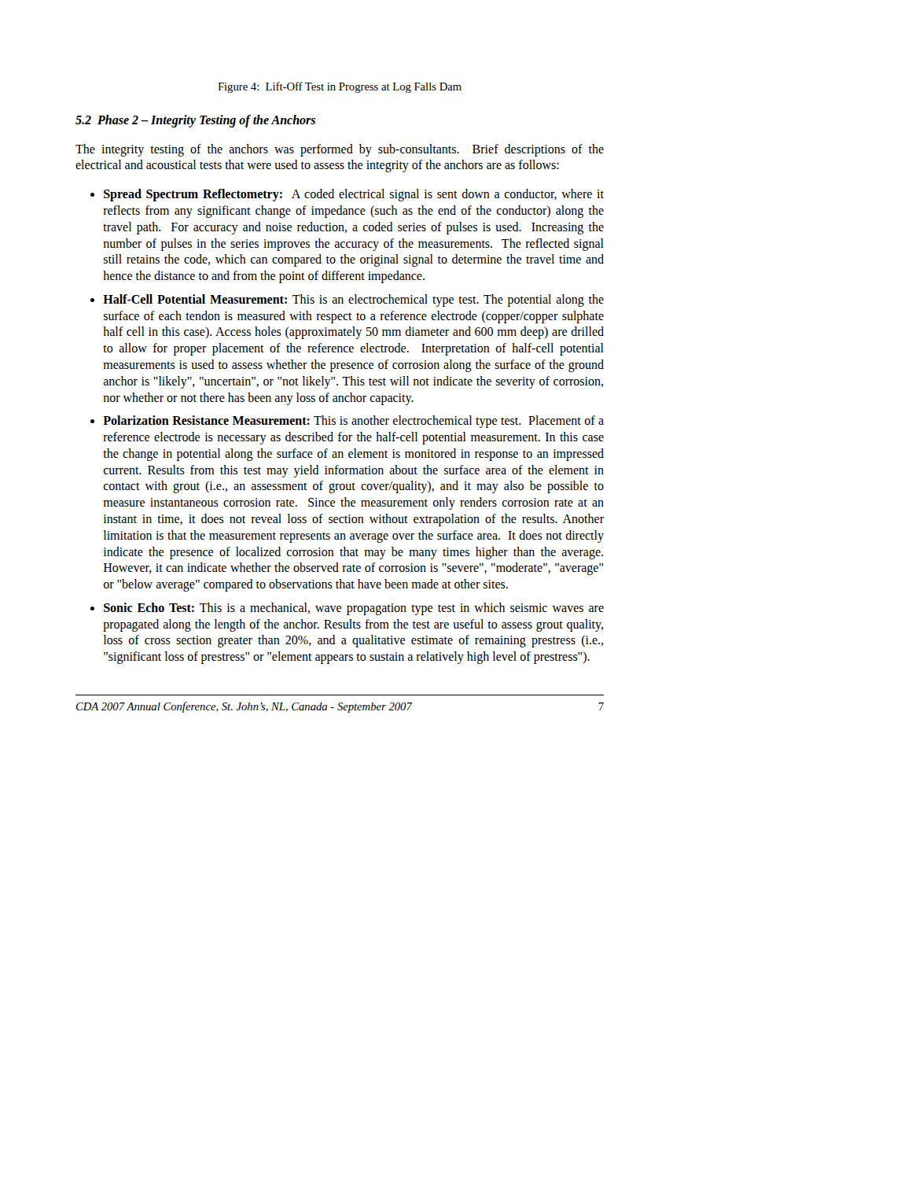Figure 4: Lift-Off Test in Progress at Log Falls Dam
5.2 Phase 2 – Integrity Testing of the Anchors
The integrity testing of the anchors was performed by sub-consultants. Brief descriptions of the electrical and acoustical tests that were used to assess the integrity of the anchors are as follows:
Spread Spectrum Reflectometry: A coded electrical signal is sent down a conductor, where it reflects from any significant change of impedance (such as the end of the conductor) along the travel path. For accuracy and noise reduction, a coded series of pulses is used. Increasing the number of pulses in the series improves the accuracy of the measurements. The reflected signal still retains the code, which can compared to the original signal to determine the travel time and hence the distance to and from the point of different impedance.
Half-Cell Potential Measurement: This is an electrochemical type test. The potential along the surface of each tendon is measured with respect to a reference electrode (copper/copper sulphate half cell in this case). Access holes (approximately 50 mm diameter and 600 mm deep) are drilled to allow for proper placement of the reference electrode. Interpretation of half-cell potential measurements is used to assess whether the presence of corrosion along the surface of the ground anchor is "likely", "uncertain", or "not likely". This test will not indicate the severity of corrosion, nor whether or not there has been any loss of anchor capacity.
Polarization Resistance Measurement: This is another electrochemical type test. Placement of a reference electrode is necessary as described for the half-cell potential measurement. In this case the change in potential along the surface of an element is monitored in response to an impressed current. Results from this test may yield information about the surface area of the element in contact with grout (i.e., an assessment of grout cover/quality), and it may also be possible to measure instantaneous corrosion rate. Since the measurement only renders corrosion rate at an instant in time, it does not reveal loss of section without extrapolation of the results. Another limitation is that the measurement represents an average over the surface area. It does not directly indicate the presence of localized corrosion that may be many times higher than the average. However, it can indicate whether the observed rate of corrosion is "severe", "moderate", "average" or "below average" compared to observations that have been made at other sites.
Sonic Echo Test: This is a mechanical, wave propagation type test in which seismic waves are propagated along the length of the anchor. Results from the test are useful to assess grout quality, loss of cross section greater than 20%, and a qualitative estimate of remaining prestress (i.e., "significant loss of prestress" or "element appears to sustain a relatively high level of prestress").
CDA 2007 Annual Conference, St. John’s, NL, Canada - September 2007 7